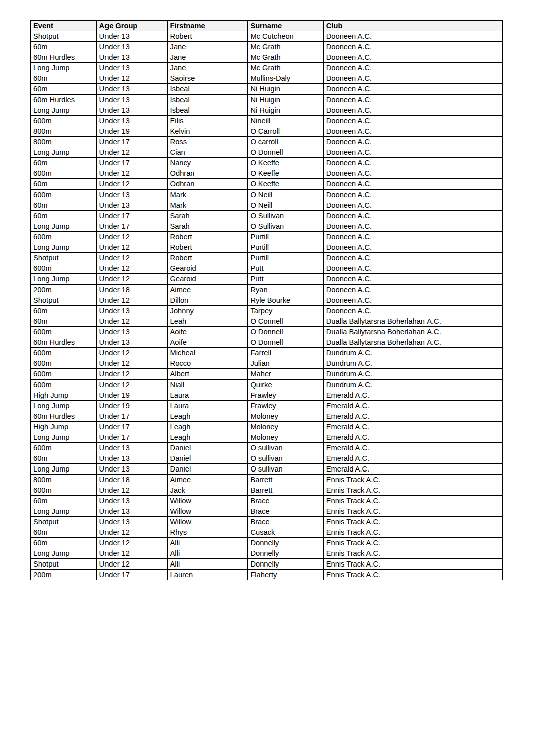Athletics event entry list
| Event | Age Group | Firstname | Surname | Club |
| --- | --- | --- | --- | --- |
| Shotput | Under 13 | Robert | Mc Cutcheon | Dooneen A.C. |
| 60m | Under 13 | Jane | Mc Grath | Dooneen A.C. |
| 60m Hurdles | Under 13 | Jane | Mc Grath | Dooneen A.C. |
| Long Jump | Under 13 | Jane | Mc Grath | Dooneen A.C. |
| 60m | Under 12 | Saoirse | Mullins-Daly | Dooneen A.C. |
| 60m | Under 13 | Isbeal | Ni Huigin | Dooneen A.C. |
| 60m Hurdles | Under 13 | Isbeal | Ni Huigin | Dooneen A.C. |
| Long Jump | Under 13 | Isbeal | Ni Huigin | Dooneen A.C. |
| 600m | Under 13 | Eilis | Nineill | Dooneen A.C. |
| 800m | Under 19 | Kelvin | O Carroll | Dooneen A.C. |
| 800m | Under 17 | Ross | O carroll | Dooneen A.C. |
| Long Jump | Under 12 | Cian | O Donnell | Dooneen A.C. |
| 60m | Under 17 | Nancy | O Keeffe | Dooneen A.C. |
| 600m | Under 12 | Odhran | O Keeffe | Dooneen A.C. |
| 60m | Under 12 | Odhran | O Keeffe | Dooneen A.C. |
| 600m | Under 13 | Mark | O Neill | Dooneen A.C. |
| 60m | Under 13 | Mark | O Neill | Dooneen A.C. |
| 60m | Under 17 | Sarah | O Sullivan | Dooneen A.C. |
| Long Jump | Under 17 | Sarah | O Sullivan | Dooneen A.C. |
| 600m | Under 12 | Robert | Purtill | Dooneen A.C. |
| Long Jump | Under 12 | Robert | Purtill | Dooneen A.C. |
| Shotput | Under 12 | Robert | Purtill | Dooneen A.C. |
| 600m | Under 12 | Gearoid | Putt | Dooneen A.C. |
| Long Jump | Under 12 | Gearoid | Putt | Dooneen A.C. |
| 200m | Under 18 | Aimee | Ryan | Dooneen A.C. |
| Shotput | Under 12 | Dillon | Ryle Bourke | Dooneen A.C. |
| 60m | Under 13 | Johnny | Tarpey | Dooneen A.C. |
| 60m | Under 12 | Leah | O Connell | Dualla Ballytarsna Boherlahan A.C. |
| 600m | Under 13 | Aoife | O Donnell | Dualla Ballytarsna Boherlahan A.C. |
| 60m Hurdles | Under 13 | Aoife | O Donnell | Dualla Ballytarsna Boherlahan A.C. |
| 600m | Under 12 | Micheal | Farrell | Dundrum A.C. |
| 600m | Under 12 | Rocco | Julian | Dundrum A.C. |
| 600m | Under 12 | Albert | Maher | Dundrum A.C. |
| 600m | Under 12 | Niall | Quirke | Dundrum A.C. |
| High Jump | Under 19 | Laura | Frawley | Emerald A.C. |
| Long Jump | Under 19 | Laura | Frawley | Emerald A.C. |
| 60m Hurdles | Under 17 | Leagh | Moloney | Emerald A.C. |
| High Jump | Under 17 | Leagh | Moloney | Emerald A.C. |
| Long Jump | Under 17 | Leagh | Moloney | Emerald A.C. |
| 600m | Under 13 | Daniel | O sullivan | Emerald A.C. |
| 60m | Under 13 | Daniel | O sullivan | Emerald A.C. |
| Long Jump | Under 13 | Daniel | O sullivan | Emerald A.C. |
| 800m | Under 18 | Aimee | Barrett | Ennis Track A.C. |
| 600m | Under 12 | Jack | Barrett | Ennis Track A.C. |
| 60m | Under 13 | Willow | Brace | Ennis Track A.C. |
| Long Jump | Under 13 | Willow | Brace | Ennis Track A.C. |
| Shotput | Under 13 | Willow | Brace | Ennis Track A.C. |
| 60m | Under 12 | Rhys | Cusack | Ennis Track A.C. |
| 60m | Under 12 | Alli | Donnelly | Ennis Track A.C. |
| Long Jump | Under 12 | Alli | Donnelly | Ennis Track A.C. |
| Shotput | Under 12 | Alli | Donnelly | Ennis Track A.C. |
| 200m | Under 17 | Lauren | Flaherty | Ennis Track A.C. |